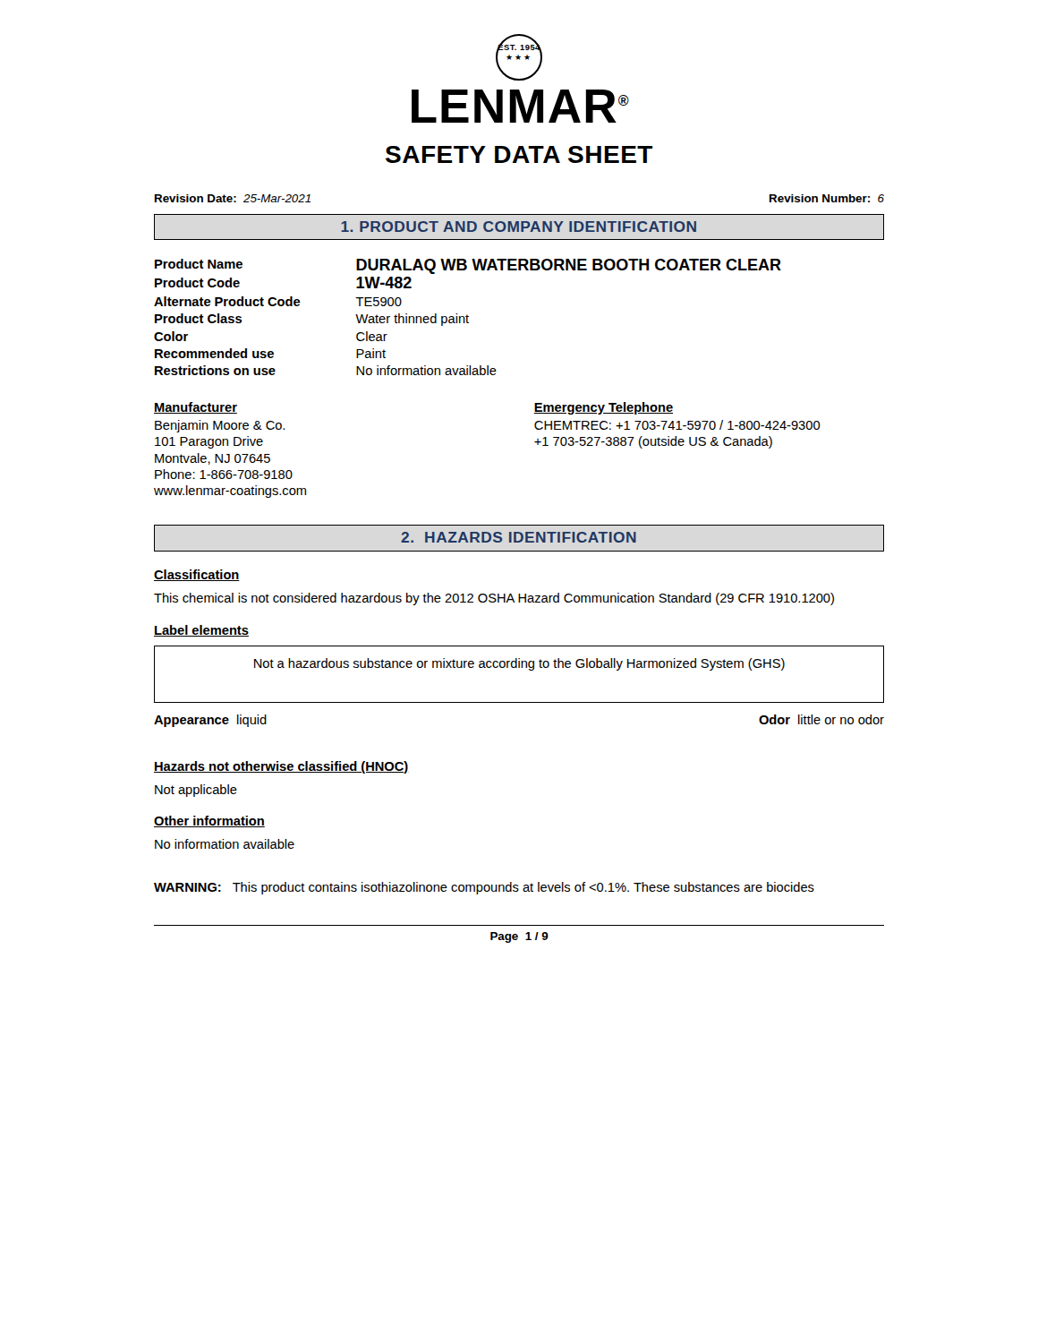EST. 1954 ★★★
LENMAR®
SAFETY DATA SHEET
Revision Date: 25-Mar-2021 Revision Number: 6
1. PRODUCT AND COMPANY IDENTIFICATION
| Product Name | DURALAQ WB WATERBORNE BOOTH COATER CLEAR 1W-482 |
| Product Code |
| Alternate Product Code | TE5900 |
| Product Class | Water thinned paint |
| Color | Clear |
| Recommended use | Paint |
| Restrictions on use | No information available |
Manufacturer
Benjamin Moore & Co.
101 Paragon Drive
Montvale, NJ 07645
Phone: 1-866-708-9180
www.lenmar-coatings.com
Emergency Telephone
CHEMTREC: +1 703-741-5970 / 1-800-424-9300
+1 703-527-3887 (outside US & Canada)
2. HAZARDS IDENTIFICATION
Classification
This chemical is not considered hazardous by the 2012 OSHA Hazard Communication Standard (29 CFR 1910.1200)
Label elements
Not a hazardous substance or mixture according to the Globally Harmonized System (GHS)
Appearance liquid Odor little or no odor
Hazards not otherwise classified (HNOC)
Not applicable
Other information
No information available
WARNING: This product contains isothiazolinone compounds at levels of <0.1%. These substances are biocides
Page 1 / 9